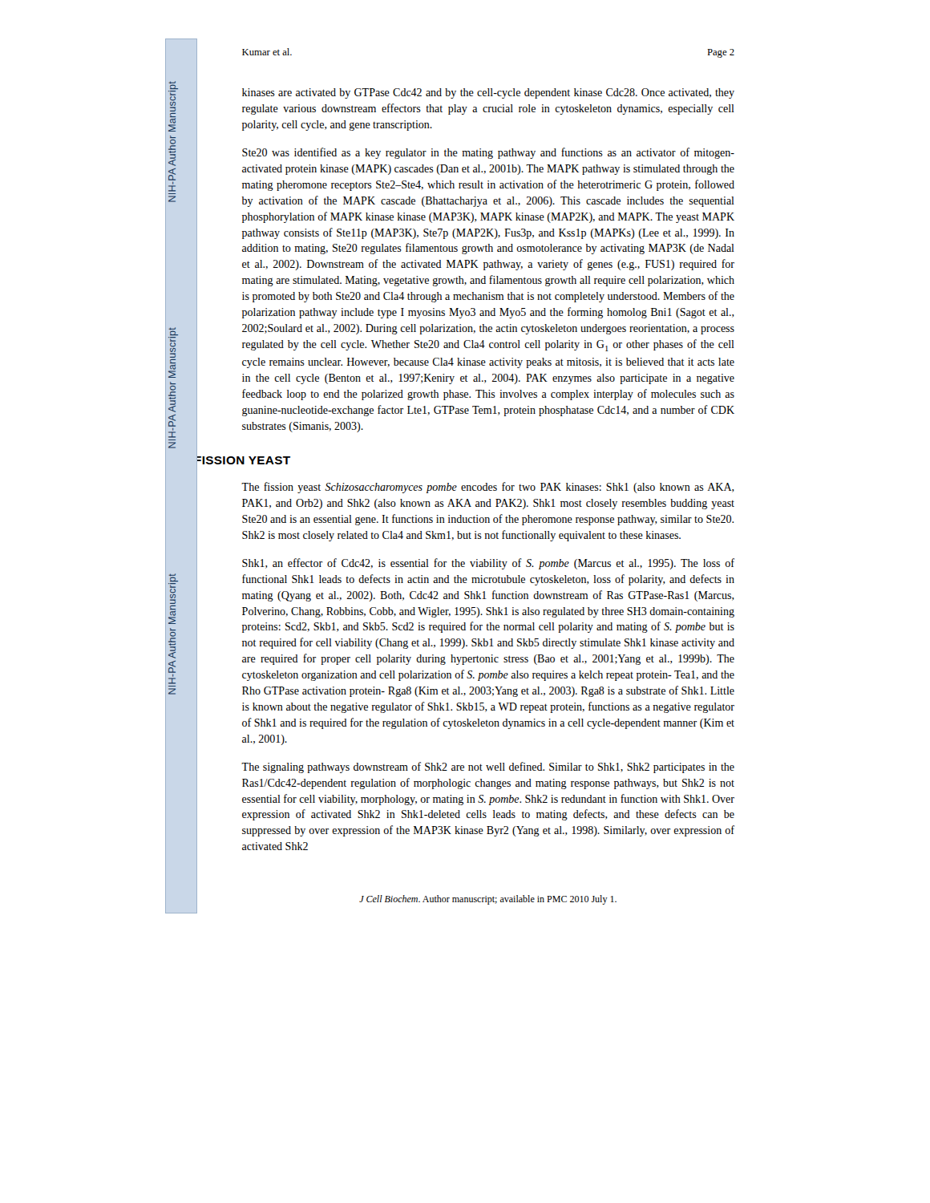NIH-PA Author Manuscript
NIH-PA Author Manuscript
NIH-PA Author Manuscript
Kumar et al.
Page 2
kinases are activated by GTPase Cdc42 and by the cell-cycle dependent kinase Cdc28. Once activated, they regulate various downstream effectors that play a crucial role in cytoskeleton dynamics, especially cell polarity, cell cycle, and gene transcription.
Ste20 was identified as a key regulator in the mating pathway and functions as an activator of mitogen-activated protein kinase (MAPK) cascades (Dan et al., 2001b). The MAPK pathway is stimulated through the mating pheromone receptors Ste2–Ste4, which result in activation of the heterotrimeric G protein, followed by activation of the MAPK cascade (Bhattacharjya et al., 2006). This cascade includes the sequential phosphorylation of MAPK kinase kinase (MAP3K), MAPK kinase (MAP2K), and MAPK. The yeast MAPK pathway consists of Ste11p (MAP3K), Ste7p (MAP2K), Fus3p, and Kss1p (MAPKs) (Lee et al., 1999). In addition to mating, Ste20 regulates filamentous growth and osmotolerance by activating MAP3K (de Nadal et al., 2002). Downstream of the activated MAPK pathway, a variety of genes (e.g., FUS1) required for mating are stimulated. Mating, vegetative growth, and filamentous growth all require cell polarization, which is promoted by both Ste20 and Cla4 through a mechanism that is not completely understood. Members of the polarization pathway include type I myosins Myo3 and Myo5 and the forming homolog Bni1 (Sagot et al., 2002;Soulard et al., 2002). During cell polarization, the actin cytoskeleton undergoes reorientation, a process regulated by the cell cycle. Whether Ste20 and Cla4 control cell polarity in G1 or other phases of the cell cycle remains unclear. However, because Cla4 kinase activity peaks at mitosis, it is believed that it acts late in the cell cycle (Benton et al., 1997;Keniry et al., 2004). PAK enzymes also participate in a negative feedback loop to end the polarized growth phase. This involves a complex interplay of molecules such as guanine-nucleotide-exchange factor Lte1, GTPase Tem1, protein phosphatase Cdc14, and a number of CDK substrates (Simanis, 2003).
FISSION YEAST
The fission yeast Schizosaccharomyces pombe encodes for two PAK kinases: Shk1 (also known as AKA, PAK1, and Orb2) and Shk2 (also known as AKA and PAK2). Shk1 most closely resembles budding yeast Ste20 and is an essential gene. It functions in induction of the pheromone response pathway, similar to Ste20. Shk2 is most closely related to Cla4 and Skm1, but is not functionally equivalent to these kinases.
Shk1, an effector of Cdc42, is essential for the viability of S. pombe (Marcus et al., 1995). The loss of functional Shk1 leads to defects in actin and the microtubule cytoskeleton, loss of polarity, and defects in mating (Qyang et al., 2002). Both, Cdc42 and Shk1 function downstream of Ras GTPase-Ras1 (Marcus, Polverino, Chang, Robbins, Cobb, and Wigler, 1995). Shk1 is also regulated by three SH3 domain-containing proteins: Scd2, Skb1, and Skb5. Scd2 is required for the normal cell polarity and mating of S. pombe but is not required for cell viability (Chang et al., 1999). Skb1 and Skb5 directly stimulate Shk1 kinase activity and are required for proper cell polarity during hypertonic stress (Bao et al., 2001;Yang et al., 1999b). The cytoskeleton organization and cell polarization of S. pombe also requires a kelch repeat protein- Tea1, and the Rho GTPase activation protein- Rga8 (Kim et al., 2003;Yang et al., 2003). Rga8 is a substrate of Shk1. Little is known about the negative regulator of Shk1. Skb15, a WD repeat protein, functions as a negative regulator of Shk1 and is required for the regulation of cytoskeleton dynamics in a cell cycle-dependent manner (Kim et al., 2001).
The signaling pathways downstream of Shk2 are not well defined. Similar to Shk1, Shk2 participates in the Ras1/Cdc42-dependent regulation of morphologic changes and mating response pathways, but Shk2 is not essential for cell viability, morphology, or mating in S. pombe. Shk2 is redundant in function with Shk1. Over expression of activated Shk2 in Shk1-deleted cells leads to mating defects, and these defects can be suppressed by over expression of the MAP3K kinase Byr2 (Yang et al., 1998). Similarly, over expression of activated Shk2
J Cell Biochem. Author manuscript; available in PMC 2010 July 1.